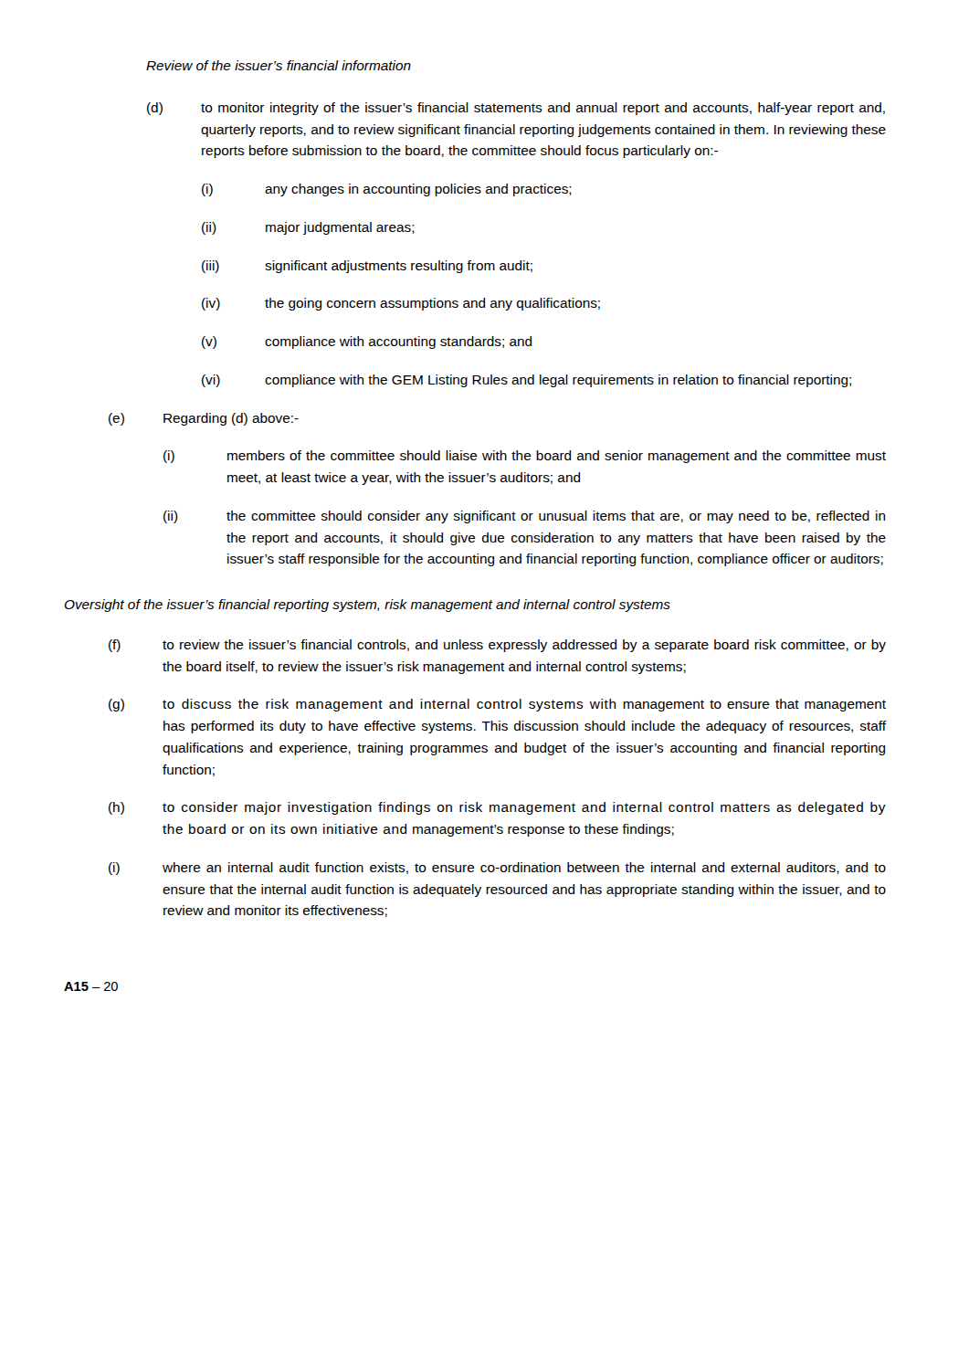Review of the issuer’s financial information
(d)
to monitor integrity of the issuer’s financial statements and annual report and accounts, half-year report and, quarterly reports, and to review significant financial reporting judgements contained in them. In reviewing these reports before submission to the board, the committee should focus particularly on:-
(i)
any changes in accounting policies and practices;
(ii)
major judgmental areas;
(iii)
significant adjustments resulting from audit;
(iv)
the going concern assumptions and any qualifications;
(v)
compliance with accounting standards; and
(vi)
compliance with the GEM Listing Rules and legal requirements in relation to financial reporting;
(e)
Regarding (d) above:-
(i)
members of the committee should liaise with the board and senior management and the committee must meet, at least twice a year, with the issuer’s auditors; and
(ii)
the committee should consider any significant or unusual items that are, or may need to be, reflected in the report and accounts, it should give due consideration to any matters that have been raised by the issuer’s staff responsible for the accounting and financial reporting function, compliance officer or auditors;
Oversight of the issuer’s financial reporting system, risk management and internal control systems
(f)
to review the issuer’s financial controls, and unless expressly addressed by a separate board risk committee, or by the board itself, to review the issuer’s risk management and internal control systems;
(g)
to discuss the risk management and internal control systems with management to ensure that management has performed its duty to have effective systems. This discussion should include the adequacy of resources, staff qualifications and experience, training programmes and budget of the issuer’s accounting and financial reporting function;
(h)
to consider major investigation findings on risk management and internal control matters as delegated by the board or on its own initiative and management’s response to these findings;
(i)
where an internal audit function exists, to ensure co-ordination between the internal and external auditors, and to ensure that the internal audit function is adequately resourced and has appropriate standing within the issuer, and to review and monitor its effectiveness;
A15 – 20